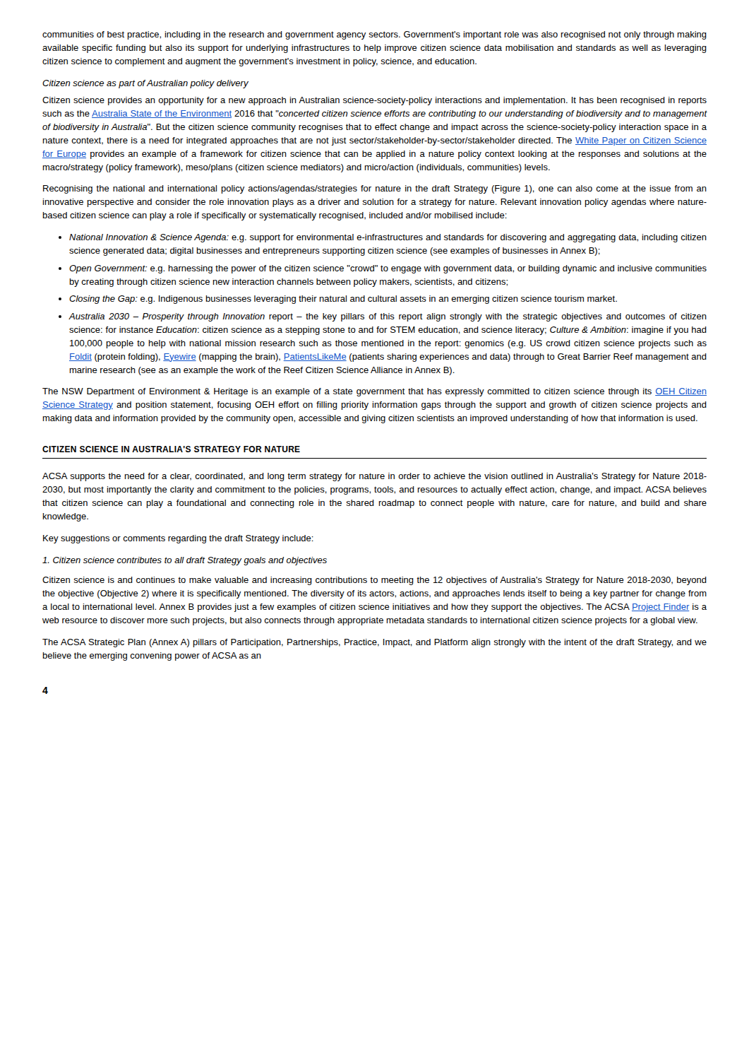communities of best practice, including in the research and government agency sectors. Government's important role was also recognised not only through making available specific funding but also its support for underlying infrastructures to help improve citizen science data mobilisation and standards as well as leveraging citizen science to complement and augment the government's investment in policy, science, and education.
Citizen science as part of Australian policy delivery
Citizen science provides an opportunity for a new approach in Australian science-society-policy interactions and implementation. It has been recognised in reports such as the Australia State of the Environment 2016 that "concerted citizen science efforts are contributing to our understanding of biodiversity and to management of biodiversity in Australia". But the citizen science community recognises that to effect change and impact across the science-society-policy interaction space in a nature context, there is a need for integrated approaches that are not just sector/stakeholder-by-sector/stakeholder directed. The White Paper on Citizen Science for Europe provides an example of a framework for citizen science that can be applied in a nature policy context looking at the responses and solutions at the macro/strategy (policy framework), meso/plans (citizen science mediators) and micro/action (individuals, communities) levels.
Recognising the national and international policy actions/agendas/strategies for nature in the draft Strategy (Figure 1), one can also come at the issue from an innovative perspective and consider the role innovation plays as a driver and solution for a strategy for nature. Relevant innovation policy agendas where nature-based citizen science can play a role if specifically or systematically recognised, included and/or mobilised include:
National Innovation & Science Agenda: e.g. support for environmental e-infrastructures and standards for discovering and aggregating data, including citizen science generated data; digital businesses and entrepreneurs supporting citizen science (see examples of businesses in Annex B);
Open Government: e.g. harnessing the power of the citizen science "crowd" to engage with government data, or building dynamic and inclusive communities by creating through citizen science new interaction channels between policy makers, scientists, and citizens;
Closing the Gap: e.g. Indigenous businesses leveraging their natural and cultural assets in an emerging citizen science tourism market.
Australia 2030 – Prosperity through Innovation report – the key pillars of this report align strongly with the strategic objectives and outcomes of citizen science: for instance Education: citizen science as a stepping stone to and for STEM education, and science literacy; Culture & Ambition: imagine if you had 100,000 people to help with national mission research such as those mentioned in the report: genomics (e.g. US crowd citizen science projects such as Foldit (protein folding), Eyewire (mapping the brain), PatientsLikeMe (patients sharing experiences and data) through to Great Barrier Reef management and marine research (see as an example the work of the Reef Citizen Science Alliance in Annex B).
The NSW Department of Environment & Heritage is an example of a state government that has expressly committed to citizen science through its OEH Citizen Science Strategy and position statement, focusing OEH effort on filling priority information gaps through the support and growth of citizen science projects and making data and information provided by the community open, accessible and giving citizen scientists an improved understanding of how that information is used.
CITIZEN SCIENCE IN AUSTRALIA'S STRATEGY FOR NATURE
ACSA supports the need for a clear, coordinated, and long term strategy for nature in order to achieve the vision outlined in Australia's Strategy for Nature 2018-2030, but most importantly the clarity and commitment to the policies, programs, tools, and resources to actually effect action, change, and impact. ACSA believes that citizen science can play a foundational and connecting role in the shared roadmap to connect people with nature, care for nature, and build and share knowledge.
Key suggestions or comments regarding the draft Strategy include:
1. Citizen science contributes to all draft Strategy goals and objectives
Citizen science is and continues to make valuable and increasing contributions to meeting the 12 objectives of Australia's Strategy for Nature 2018-2030, beyond the objective (Objective 2) where it is specifically mentioned. The diversity of its actors, actions, and approaches lends itself to being a key partner for change from a local to international level. Annex B provides just a few examples of citizen science initiatives and how they support the objectives. The ACSA Project Finder is a web resource to discover more such projects, but also connects through appropriate metadata standards to international citizen science projects for a global view.
The ACSA Strategic Plan (Annex A) pillars of Participation, Partnerships, Practice, Impact, and Platform align strongly with the intent of the draft Strategy, and we believe the emerging convening power of ACSA as an
4